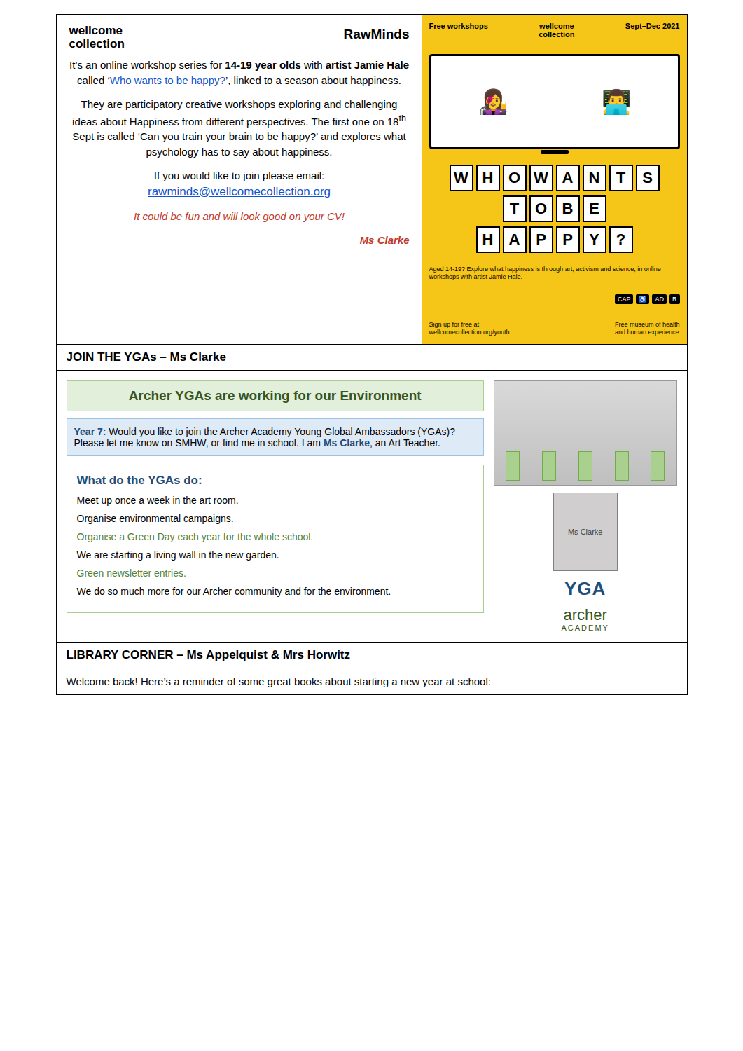wellcome
collection
RawMinds
It’s an online workshop series for 14-19 year olds with artist Jamie Hale called ‘Who wants to be happy?’, linked to a season about happiness.
They are participatory creative workshops exploring and challenging ideas about Happiness from different perspectives. The first one on 18th Sept is called ‘Can you train your brain to be happy?’ and explores what psychology has to say about happiness.
If you would like to join please email:
rawminds@wellcomecollection.org
It could be fun and will look good on your CV!
Ms Clarke
Free workshops
wellcome
collection
Sept–Dec 2021
👩‍🎤
👨‍💻
WHO WANTS
TO BE
HAPPY?
Aged 14-19? Explore what happiness is through art, activism and science, in online workshops with artist Jamie Hale.
CAP♿AD R
Sign up for free at
wellcomecollection.org/youth
Free museum of health
and human experience
JOIN THE YGAs – Ms Clarke
Archer YGAs are working for our Environment
Year 7: Would you like to join the Archer Academy Young Global Ambassadors (YGAs)? Please let me know on SMHW, or find me in school. I am Ms Clarke, an Art Teacher.
What do the YGAs do:
Meet up once a week in the art room.
Organise environmental campaigns.
Organise a Green Day each year for the whole school.
We are starting a living wall in the new garden.
Green newsletter entries.
We do so much more for our Archer community and for the environment.
Ms Clarke
YGA
archer
ACADEMY
LIBRARY CORNER – Ms Appelquist & Mrs Horwitz
Welcome back! Here’s a reminder of some great books about starting a new year at school: